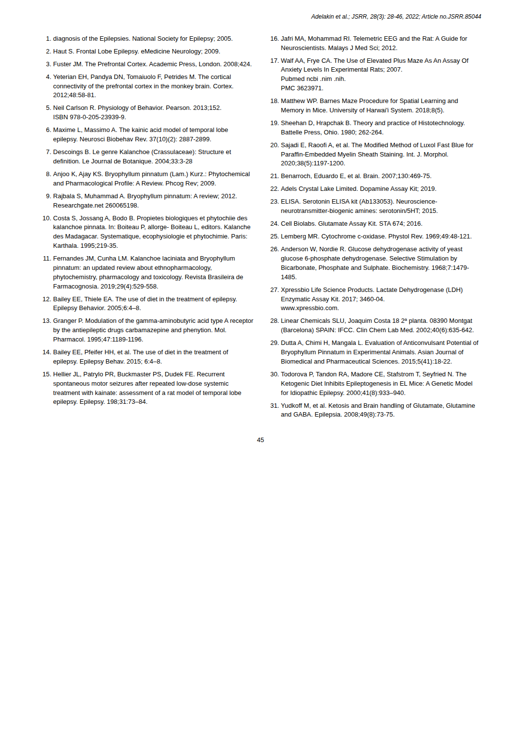Adelakin et al.; JSRR, 28(3): 28-46, 2022; Article no.JSRR.85044
diagnosis of the Epilepsies. National Society for Epilepsy; 2005.
Haut S. Frontal Lobe Epilepsy. eMedicine Neurology; 2009.
Fuster JM. The Prefrontal Cortex. Academic Press, London. 2008;424.
Yeterian EH, Pandya DN, Tomaiuolo F, Petrides M. The cortical connectivity of the prefrontal cortex in the monkey brain. Cortex. 2012;48:58-81.
Neil Carlson R. Physiology of Behavior. Pearson. 2013;152.
ISBN 978-0-205-23939-9.
Maxime L, Massimo A. The kainic acid model of temporal lobe epilepsy. Neurosci Biobehav Rev. 37(10)(2): 2887-2899.
Descoings B. Le genre Kalanchoe (Crassulaceae): Structure et definition. Le Journal de Botanique. 2004;33:3-28
Anjoo K, Ajay KS. Bryophyllum pinnatum (Lam.) Kurz.: Phytochemical and Pharmacological Profile: A Review. Phcog Rev; 2009.
Rajbala S, Muhammad A. Bryophyllum pinnatum: A review; 2012.
Researchgate.net 260065198.
Costa S, Jossang A, Bodo B. Propietes biologiques et phytochiie des kalanchoe pinnata. In: Boiteau P, allorge- Boiteau L, editors. Kalanche des Madagacar. Systematique, ecophysiologie et phytochimie. Paris: Karthala. 1995;219-35.
Fernandes JM, Cunha LM. Kalanchoe laciniata and Bryophyllum pinnatum: an updated review about ethnopharmacology, phytochemistry, pharmacology and toxicology. Revista Brasileira de Farmacognosia. 2019;29(4):529-558.
Bailey EE, Thiele EA. The use of diet in the treatment of epilepsy. Epilepsy Behavior. 2005;6:4–8.
Granger P. Modulation of the gamma-aminobutyric acid type A receptor by the antiepileptic drugs carbamazepine and phenytion. Mol. Pharmacol. 1995;47:1189-1196.
Bailey EE, Pfeifer HH, et al. The use of diet in the treatment of epilepsy. Epilepsy Behav. 2015; 6:4–8.
Hellier JL, Patrylo PR, Buckmaster PS, Dudek FE. Recurrent spontaneous motor seizures after repeated low-dose systemic treatment with kainate: assessment of a rat model of temporal lobe epilepsy. Epilepsy. 198;31:73–84.
Jafri MA, Mohammad RI. Telemetric EEG and the Rat: A Guide for Neuroscientists. Malays J Med Sci; 2012.
Walf AA, Frye CA. The Use of Elevated Plus Maze As An Assay Of Anxiety Levels In Experimental Rats; 2007.
Pubmed ncbi .nim .nih.
PMC 3623971.
Matthew WP. Barnes Maze Procedure for Spatial Learning and Memory in Mice. University of Harwai'i System. 2018;8(5).
Sheehan D, Hrapchak B. Theory and practice of Histotechnology. Battelle Press, Ohio. 1980; 262-264.
Sajadi E, Raoofi A, et al. The Modified Method of Luxol Fast Blue for Paraffin-Embedded Myelin Sheath Staining. Int. J. Morphol. 2020;38(5):1197-1200.
Benarroch, Eduardo E, et al. Brain. 2007;130:469-75.
Adels Crystal Lake Limited. Dopamine Assay Kit; 2019.
ELISA. Serotonin ELISA kit (Ab133053). Neuroscience-neurotransmitter-biogenic amines: serotonin/5HT; 2015.
Cell Biolabs. Glutamate Assay Kit. STA 674; 2016.
Lemberg MR. Cytochrome c-oxidase. Phystol Rev. 1969;49:48-121.
Anderson W, Nordie R. Glucose dehydrogenase activity of yeast glucose 6-phosphate dehydrogenase. Selective Stimulation by Bicarbonate, Phosphate and Sulphate. Biochemistry. 1968;7:1479-1485.
Xpressbio Life Science Products. Lactate Dehydrogenase (LDH) Enzymatic Assay Kit. 2017; 3460-04.
www.xpressbio.com.
Linear Chemicals SLU, Joaquim Costa 18 2ª planta. 08390 Montgat (Barcelona) SPAIN: IFCC. Clin Chem Lab Med. 2002;40(6):635-642.
Dutta A, Chimi H, Mangala L. Evaluation of Anticonvulsant Potential of Bryophyllum Pinnatum in Experimental Animals. Asian Journal of Biomedical and Pharmaceutical Sciences. 2015;5(41):18-22.
Todorova P, Tandon RA, Madore CE, Stafstrom T, Seyfried N. The Ketogenic Diet Inhibits Epileptogenesis in EL Mice: A Genetic Model for Idiopathic Epilepsy. 2000;41(8):933–940.
Yudkoff M, et al. Ketosis and Brain handling of Glutamate, Glutamine and GABA. Epilepsia. 2008;49(8):73-75.
45